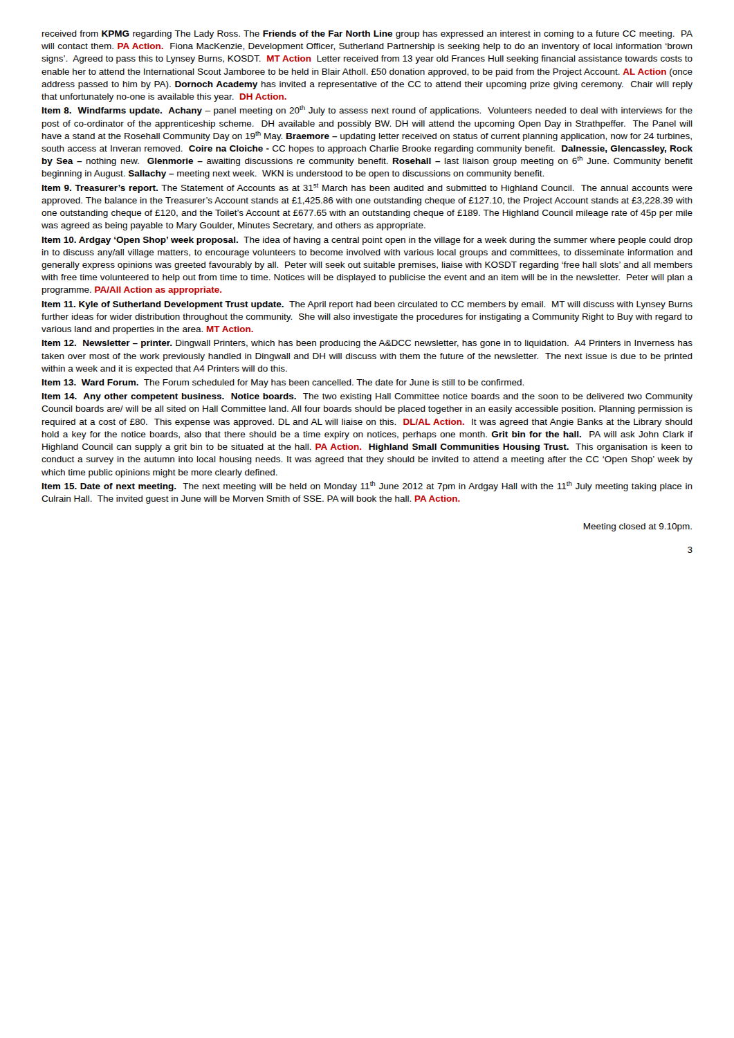received from KPMG regarding The Lady Ross. The Friends of the Far North Line group has expressed an interest in coming to a future CC meeting. PA will contact them. PA Action. Fiona MacKenzie, Development Officer, Sutherland Partnership is seeking help to do an inventory of local information ‘brown signs’. Agreed to pass this to Lynsey Burns, KOSDT. MT Action Letter received from 13 year old Frances Hull seeking financial assistance towards costs to enable her to attend the International Scout Jamboree to be held in Blair Atholl. £50 donation approved, to be paid from the Project Account. AL Action (once address passed to him by PA). Dornoch Academy has invited a representative of the CC to attend their upcoming prize giving ceremony. Chair will reply that unfortunately no-one is available this year. DH Action.
Item 8. Windfarms update. Achany – panel meeting on 20th July to assess next round of applications. Volunteers needed to deal with interviews for the post of co-ordinator of the apprenticeship scheme. DH available and possibly BW. DH will attend the upcoming Open Day in Strathpeffer. The Panel will have a stand at the Rosehall Community Day on 19th May. Braemore – updating letter received on status of current planning application, now for 24 turbines, south access at Inveran removed. Coire na Cloiche - CC hopes to approach Charlie Brooke regarding community benefit. Dalnessie, Glencassley, Rock by Sea – nothing new. Glenmorie – awaiting discussions re community benefit. Rosehall – last liaison group meeting on 6th June. Community benefit beginning in August. Sallachy – meeting next week. WKN is understood to be open to discussions on community benefit.
Item 9. Treasurer’s report. The Statement of Accounts as at 31st March has been audited and submitted to Highland Council. The annual accounts were approved. The balance in the Treasurer’s Account stands at £1,425.86 with one outstanding cheque of £127.10, the Project Account stands at £3,228.39 with one outstanding cheque of £120, and the Toilet’s Account at £677.65 with an outstanding cheque of £189. The Highland Council mileage rate of 45p per mile was agreed as being payable to Mary Goulder, Minutes Secretary, and others as appropriate.
Item 10. Ardgay ‘Open Shop’ week proposal. The idea of having a central point open in the village for a week during the summer where people could drop in to discuss any/all village matters, to encourage volunteers to become involved with various local groups and committees, to disseminate information and generally express opinions was greeted favourably by all. Peter will seek out suitable premises, liaise with KOSDT regarding ‘free hall slots’ and all members with free time volunteered to help out from time to time. Notices will be displayed to publicise the event and an item will be in the newsletter. Peter will plan a programme. PA/All Action as appropriate.
Item 11. Kyle of Sutherland Development Trust update. The April report had been circulated to CC members by email. MT will discuss with Lynsey Burns further ideas for wider distribution throughout the community. She will also investigate the procedures for instigating a Community Right to Buy with regard to various land and properties in the area. MT Action.
Item 12. Newsletter – printer. Dingwall Printers, which has been producing the A&DCC newsletter, has gone in to liquidation. A4 Printers in Inverness has taken over most of the work previously handled in Dingwall and DH will discuss with them the future of the newsletter. The next issue is due to be printed within a week and it is expected that A4 Printers will do this.
Item 13. Ward Forum. The Forum scheduled for May has been cancelled. The date for June is still to be confirmed.
Item 14. Any other competent business. Notice boards. The two existing Hall Committee notice boards and the soon to be delivered two Community Council boards are/ will be all sited on Hall Committee land. All four boards should be placed together in an easily accessible position. Planning permission is required at a cost of £80. This expense was approved. DL and AL will liaise on this. DL/AL Action. It was agreed that Angie Banks at the Library should hold a key for the notice boards, also that there should be a time expiry on notices, perhaps one month. Grit bin for the hall. PA will ask John Clark if Highland Council can supply a grit bin to be situated at the hall. PA Action. Highland Small Communities Housing Trust. This organisation is keen to conduct a survey in the autumn into local housing needs. It was agreed that they should be invited to attend a meeting after the CC ‘Open Shop’ week by which time public opinions might be more clearly defined.
Item 15. Date of next meeting. The next meeting will be held on Monday 11th June 2012 at 7pm in Ardgay Hall with the 11th July meeting taking place in Culrain Hall. The invited guest in June will be Morven Smith of SSE. PA will book the hall. PA Action.
Meeting closed at 9.10pm.
3